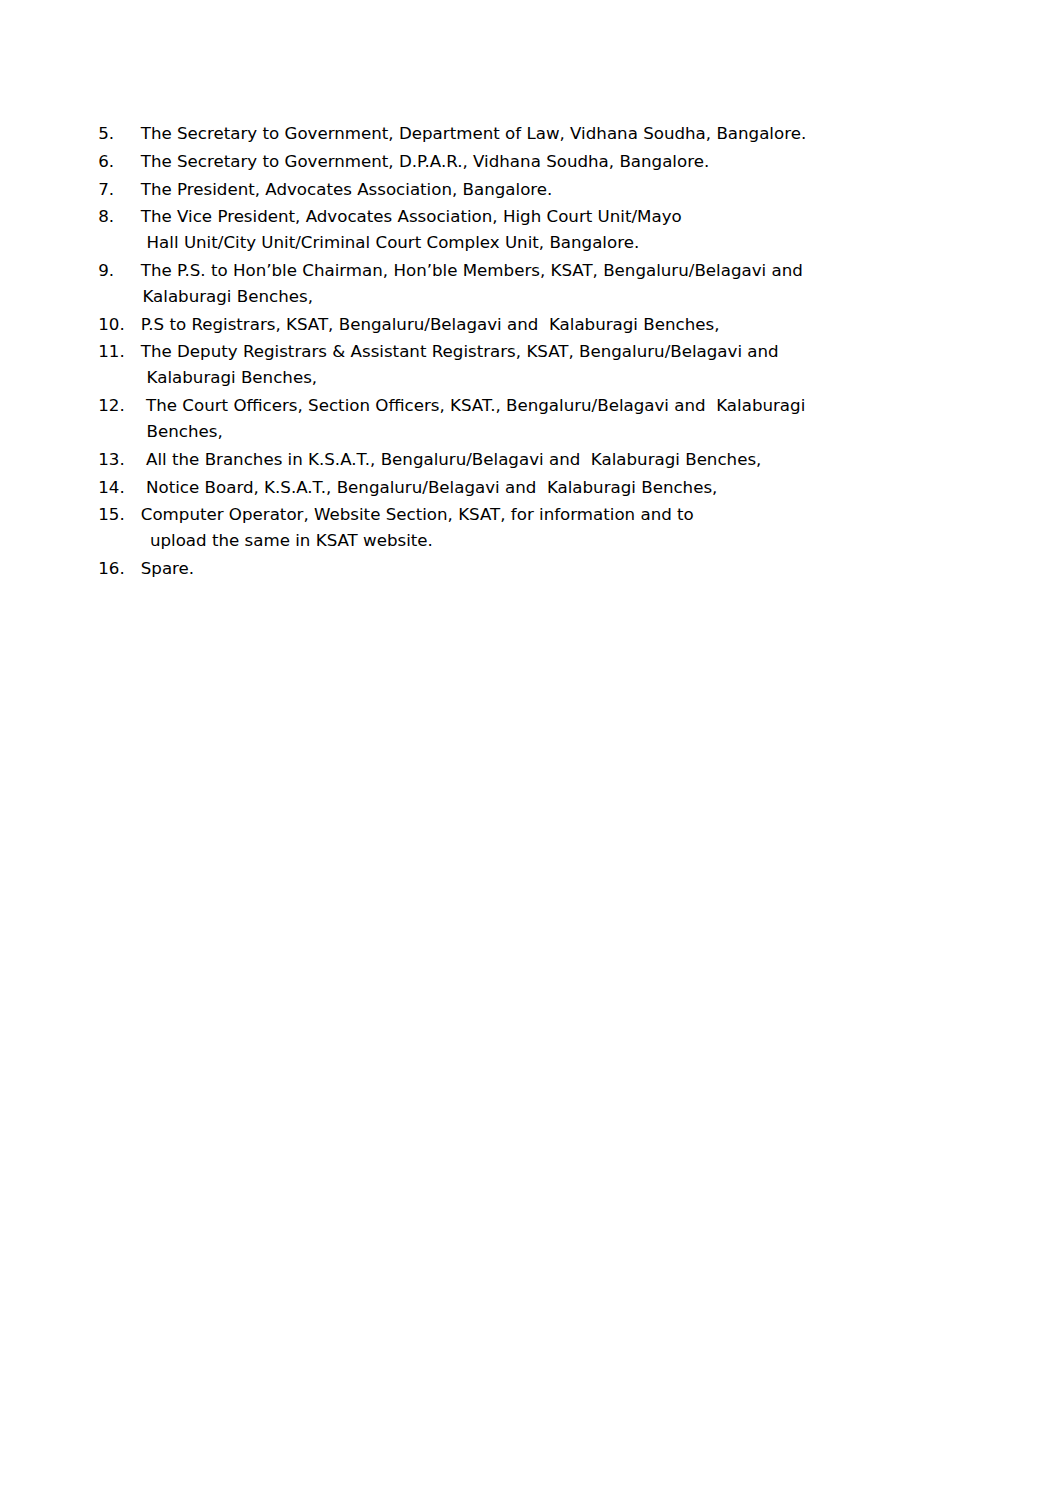5. The Secretary to Government, Department of Law, Vidhana Soudha, Bangalore.
6. The Secretary to Government, D.P.A.R., Vidhana Soudha, Bangalore.
7. The President, Advocates Association, Bangalore.
8. The Vice President, Advocates Association, High Court Unit/Mayo Hall Unit/City Unit/Criminal Court Complex Unit, Bangalore.
9. The P.S. to Hon’ble Chairman, Hon’ble Members, KSAT, Bengaluru/Belagavi and Kalaburagi Benches,
10. P.S to Registrars, KSAT, Bengaluru/Belagavi and Kalaburagi Benches,
11. The Deputy Registrars & Assistant Registrars, KSAT, Bengaluru/Belagavi and Kalaburagi Benches,
12. The Court Officers, Section Officers, KSAT., Bengaluru/Belagavi and Kalaburagi Benches,
13. All the Branches in K.S.A.T., Bengaluru/Belagavi and Kalaburagi Benches,
14. Notice Board, K.S.A.T., Bengaluru/Belagavi and Kalaburagi Benches,
15. Computer Operator, Website Section, KSAT, for information and to upload the same in KSAT website.
16. Spare.